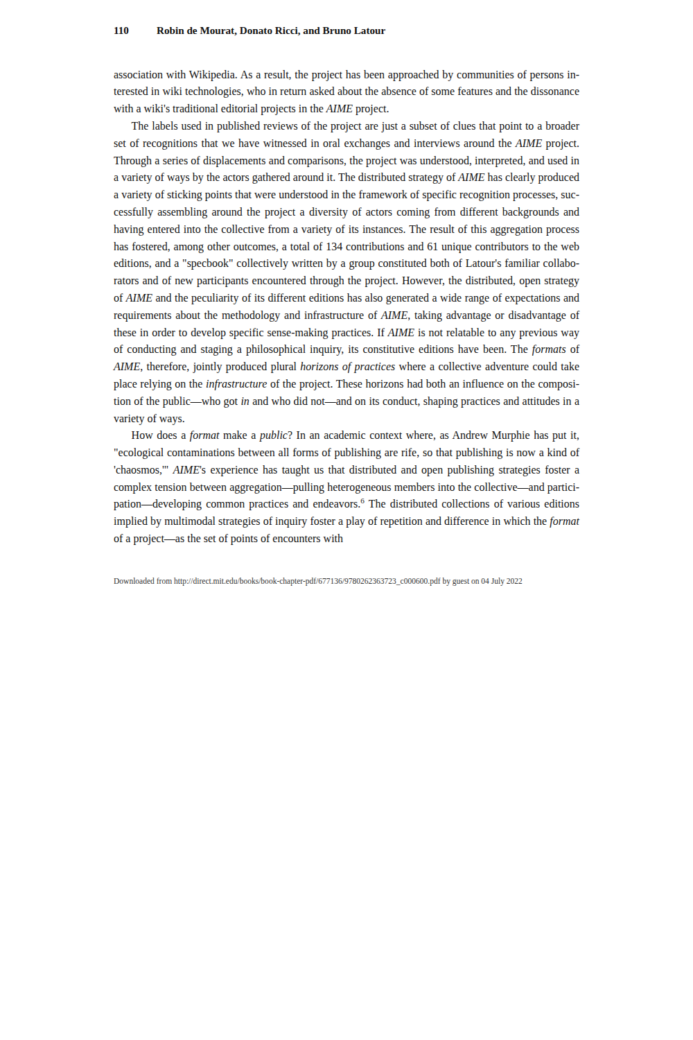110 Robin de Mourat, Donato Ricci, and Bruno Latour
association with Wikipedia. As a result, the project has been approached by communities of persons interested in wiki technologies, who in return asked about the absence of some features and the dissonance with a wiki's traditional editorial projects in the AIME project.
The labels used in published reviews of the project are just a subset of clues that point to a broader set of recognitions that we have witnessed in oral exchanges and interviews around the AIME project. Through a series of displacements and comparisons, the project was understood, interpreted, and used in a variety of ways by the actors gathered around it. The distributed strategy of AIME has clearly produced a variety of sticking points that were understood in the framework of specific recognition processes, successfully assembling around the project a diversity of actors coming from different backgrounds and having entered into the collective from a variety of its instances. The result of this aggregation process has fostered, among other outcomes, a total of 134 contributions and 61 unique contributors to the web editions, and a "specbook" collectively written by a group constituted both of Latour's familiar collaborators and of new participants encountered through the project. However, the distributed, open strategy of AIME and the peculiarity of its different editions has also generated a wide range of expectations and requirements about the methodology and infrastructure of AIME, taking advantage or disadvantage of these in order to develop specific sense-making practices. If AIME is not relatable to any previous way of conducting and staging a philosophical inquiry, its constitutive editions have been. The formats of AIME, therefore, jointly produced plural horizons of practices where a collective adventure could take place relying on the infrastructure of the project. These horizons had both an influence on the composition of the public—who got in and who did not—and on its conduct, shaping practices and attitudes in a variety of ways.
How does a format make a public? In an academic context where, as Andrew Murphie has put it, "ecological contaminations between all forms of publishing are rife, so that publishing is now a kind of 'chaosmos,'" AIME's experience has taught us that distributed and open publishing strategies foster a complex tension between aggregation—pulling heterogeneous members into the collective—and participation—developing common practices and endeavors.6 The distributed collections of various editions implied by multimodal strategies of inquiry foster a play of repetition and difference in which the format of a project—as the set of points of encounters with
Downloaded from http://direct.mit.edu/books/book-chapter-pdf/677136/9780262363723_c000600.pdf by guest on 04 July 2022